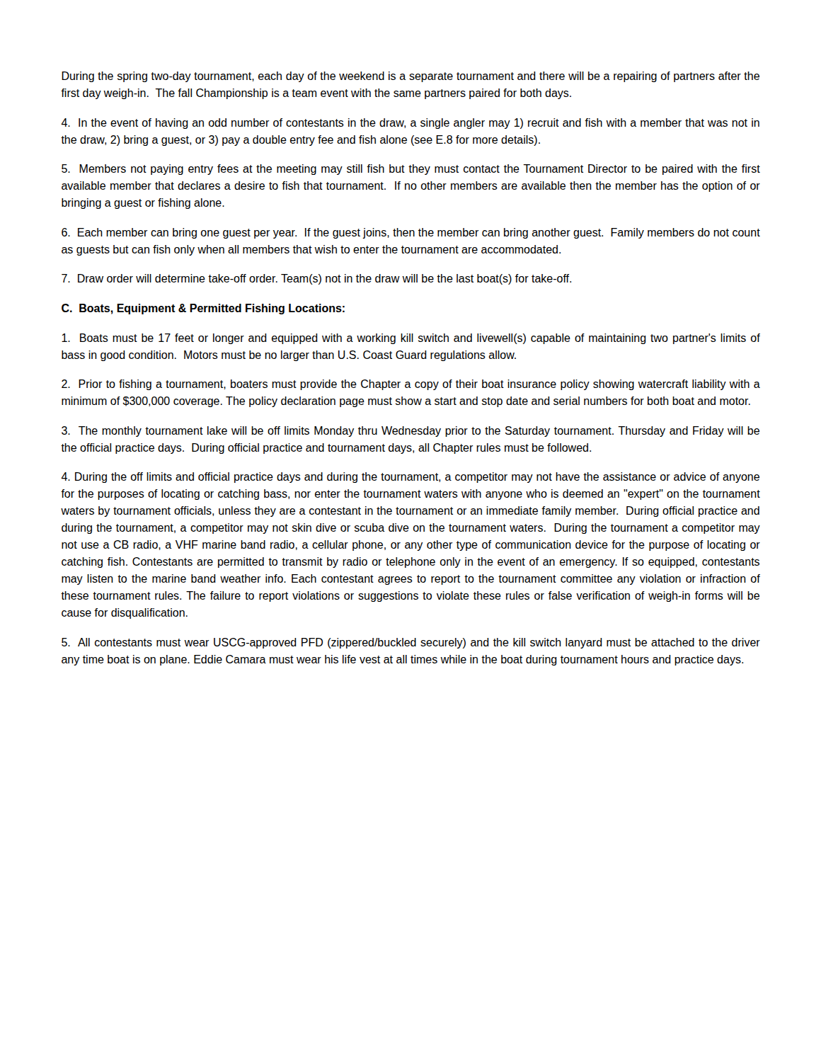During the spring two-day tournament, each day of the weekend is a separate tournament and there will be a repairing of partners after the first day weigh-in. The fall Championship is a team event with the same partners paired for both days.
4. In the event of having an odd number of contestants in the draw, a single angler may 1) recruit and fish with a member that was not in the draw, 2) bring a guest, or 3) pay a double entry fee and fish alone (see E.8 for more details).
5. Members not paying entry fees at the meeting may still fish but they must contact the Tournament Director to be paired with the first available member that declares a desire to fish that tournament. If no other members are available then the member has the option of or bringing a guest or fishing alone.
6. Each member can bring one guest per year. If the guest joins, then the member can bring another guest. Family members do not count as guests but can fish only when all members that wish to enter the tournament are accommodated.
7. Draw order will determine take-off order. Team(s) not in the draw will be the last boat(s) for take-off.
C. Boats, Equipment & Permitted Fishing Locations:
1. Boats must be 17 feet or longer and equipped with a working kill switch and livewell(s) capable of maintaining two partner's limits of bass in good condition. Motors must be no larger than U.S. Coast Guard regulations allow.
2. Prior to fishing a tournament, boaters must provide the Chapter a copy of their boat insurance policy showing watercraft liability with a minimum of $300,000 coverage. The policy declaration page must show a start and stop date and serial numbers for both boat and motor.
3. The monthly tournament lake will be off limits Monday thru Wednesday prior to the Saturday tournament. Thursday and Friday will be the official practice days. During official practice and tournament days, all Chapter rules must be followed.
4. During the off limits and official practice days and during the tournament, a competitor may not have the assistance or advice of anyone for the purposes of locating or catching bass, nor enter the tournament waters with anyone who is deemed an "expert" on the tournament waters by tournament officials, unless they are a contestant in the tournament or an immediate family member. During official practice and during the tournament, a competitor may not skin dive or scuba dive on the tournament waters. During the tournament a competitor may not use a CB radio, a VHF marine band radio, a cellular phone, or any other type of communication device for the purpose of locating or catching fish. Contestants are permitted to transmit by radio or telephone only in the event of an emergency. If so equipped, contestants may listen to the marine band weather info. Each contestant agrees to report to the tournament committee any violation or infraction of these tournament rules. The failure to report violations or suggestions to violate these rules or false verification of weigh-in forms will be cause for disqualification.
5. All contestants must wear USCG-approved PFD (zippered/buckled securely) and the kill switch lanyard must be attached to the driver any time boat is on plane. Eddie Camara must wear his life vest at all times while in the boat during tournament hours and practice days.